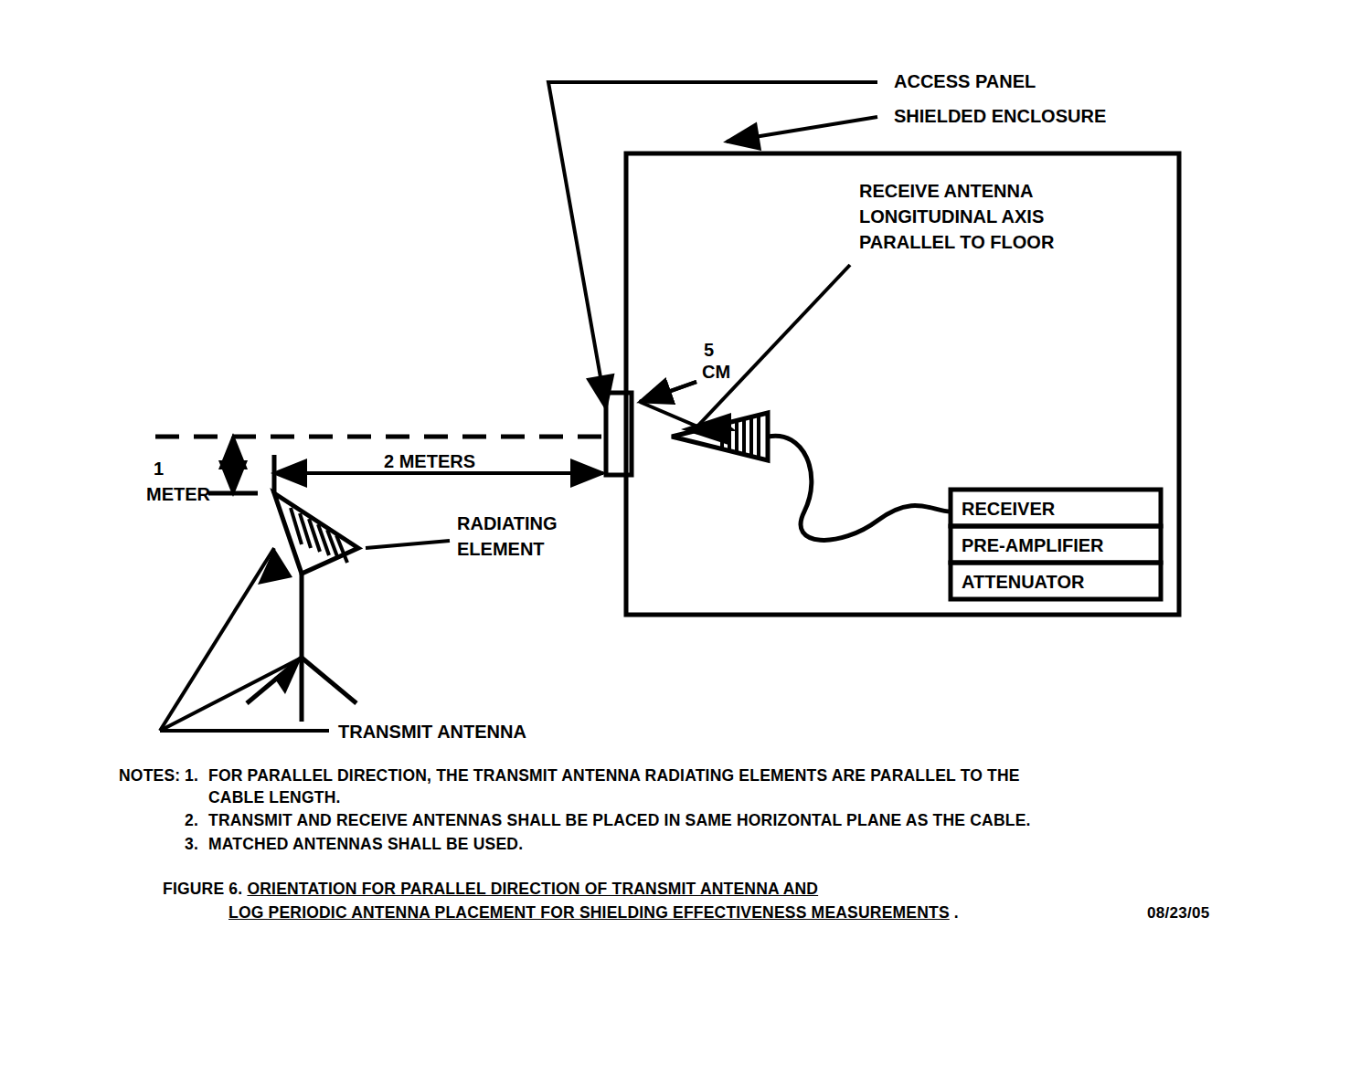Shielding effectiveness measurement setup A transmit antenna one meter above a reference line and two meters from an access panel in a shielded enclosure. Inside the enclosure a receive antenna with its longitudinal axis parallel to the floor is five centimeters from the access panel and connects by cable to a stack labeled receiver, pre-amplifier and attenuator. ACCESS PANEL SHIELDED ENCLOSURE RECEIVE ANTENNA LONGITUDINAL AXIS PARALLEL TO FLOOR 5 CM RECEIVER PRE-AMPLIFIER ATTENUATOR 1 METER 2 METERS RADIATING ELEMENT TRANSMIT ANTENNA
NOTES: 1. FOR PARALLEL DIRECTION, THE TRANSMIT ANTENNA RADIATING ELEMENTS ARE PARALLEL TO THE CABLE LENGTH.
2. TRANSMIT AND RECEIVE ANTENNAS SHALL BE PLACED IN SAME HORIZONTAL PLANE AS THE CABLE.
3. MATCHED ANTENNAS SHALL BE USED.
FIGURE 6. ORIENTATION FOR PARALLEL DIRECTION OF TRANSMIT ANTENNA AND LOG PERIODIC ANTENNA PLACEMENT FOR SHIELDING EFFECTIVENESS MEASUREMENTS .
08/23/05